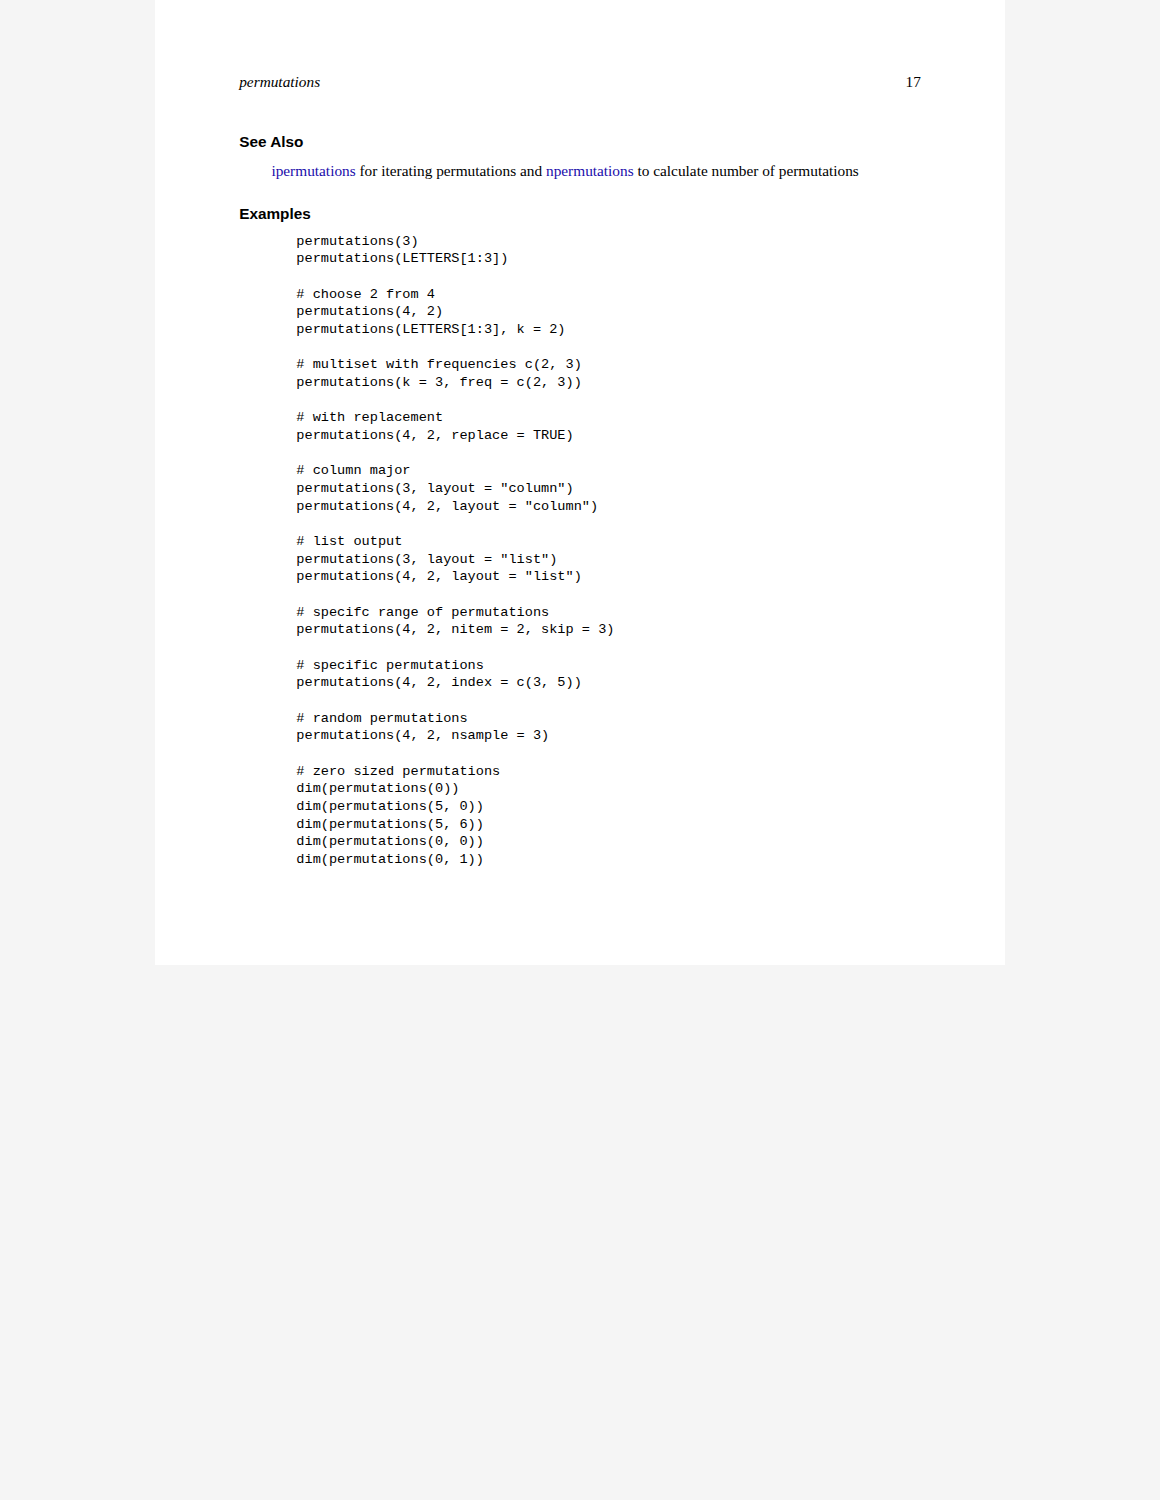permutations 17
See Also
ipermutations for iterating permutations and npermutations to calculate number of permutations
Examples
permutations(3)
permutations(LETTERS[1:3])

# choose 2 from 4
permutations(4, 2)
permutations(LETTERS[1:3], k = 2)

# multiset with frequencies c(2, 3)
permutations(k = 3, freq = c(2, 3))

# with replacement
permutations(4, 2, replace = TRUE)

# column major
permutations(3, layout = "column")
permutations(4, 2, layout = "column")

# list output
permutations(3, layout = "list")
permutations(4, 2, layout = "list")

# specifc range of permutations
permutations(4, 2, nitem = 2, skip = 3)

# specific permutations
permutations(4, 2, index = c(3, 5))

# random permutations
permutations(4, 2, nsample = 3)

# zero sized permutations
dim(permutations(0))
dim(permutations(5, 0))
dim(permutations(5, 6))
dim(permutations(0, 0))
dim(permutations(0, 1))